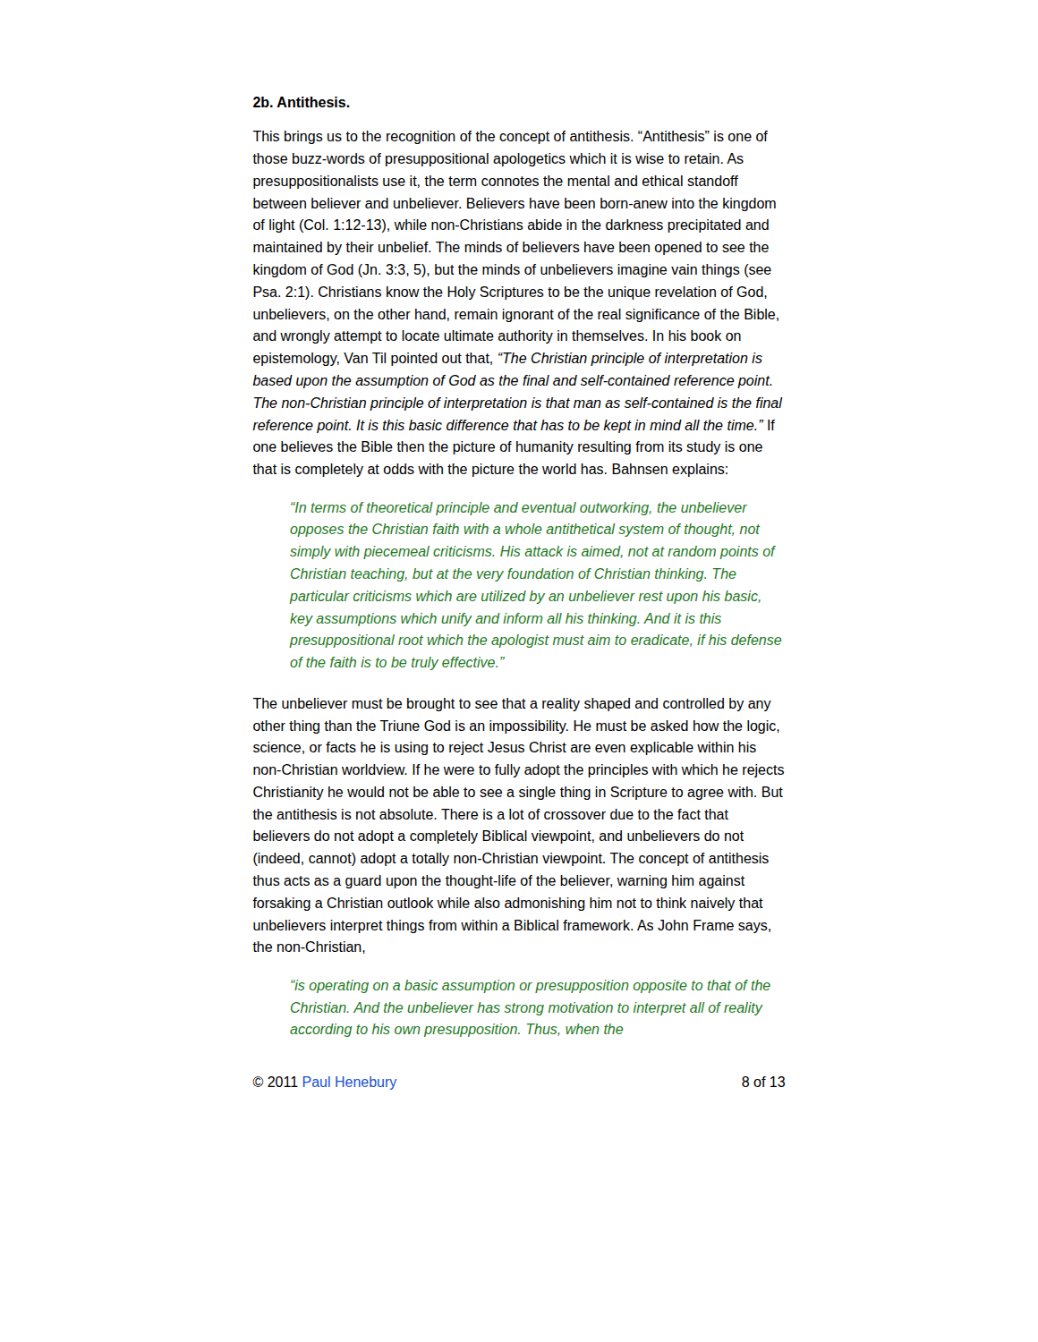2b. Antithesis.
This brings us to the recognition of the concept of antithesis. “Antithesis” is one of those buzz-words of presuppositional apologetics which it is wise to retain. As presuppositionalists use it, the term connotes the mental and ethical standoff between believer and unbeliever. Believers have been born-anew into the kingdom of light (Col. 1:12-13), while non-Christians abide in the darkness precipitated and maintained by their unbelief. The minds of believers have been opened to see the kingdom of God (Jn. 3:3, 5), but the minds of unbelievers imagine vain things (see Psa. 2:1). Christians know the Holy Scriptures to be the unique revelation of God, unbelievers, on the other hand, remain ignorant of the real significance of the Bible, and wrongly attempt to locate ultimate authority in themselves. In his book on epistemology, Van Til pointed out that, “The Christian principle of interpretation is based upon the assumption of God as the final and self-contained reference point. The non-Christian principle of interpretation is that man as self-contained is the final reference point. It is this basic difference that has to be kept in mind all the time.” If one believes the Bible then the picture of humanity resulting from its study is one that is completely at odds with the picture the world has. Bahnsen explains:
“In terms of theoretical principle and eventual outworking, the unbeliever opposes the Christian faith with a whole antithetical system of thought, not simply with piecemeal criticisms. His attack is aimed, not at random points of Christian teaching, but at the very foundation of Christian thinking. The particular criticisms which are utilized by an unbeliever rest upon his basic, key assumptions which unify and inform all his thinking. And it is this presuppositional root which the apologist must aim to eradicate, if his defense of the faith is to be truly effective.”
The unbeliever must be brought to see that a reality shaped and controlled by any other thing than the Triune God is an impossibility. He must be asked how the logic, science, or facts he is using to reject Jesus Christ are even explicable within his non-Christian worldview. If he were to fully adopt the principles with which he rejects Christianity he would not be able to see a single thing in Scripture to agree with. But the antithesis is not absolute. There is a lot of crossover due to the fact that believers do not adopt a completely Biblical viewpoint, and unbelievers do not (indeed, cannot) adopt a totally non-Christian viewpoint. The concept of antithesis thus acts as a guard upon the thought-life of the believer, warning him against forsaking a Christian outlook while also admonishing him not to think naively that unbelievers interpret things from within a Biblical framework. As John Frame says, the non-Christian,
“is operating on a basic assumption or presupposition opposite to that of the Christian. And the unbeliever has strong motivation to interpret all of reality according to his own presupposition. Thus, when the
© 2011 Paul Henebury 8 of 13